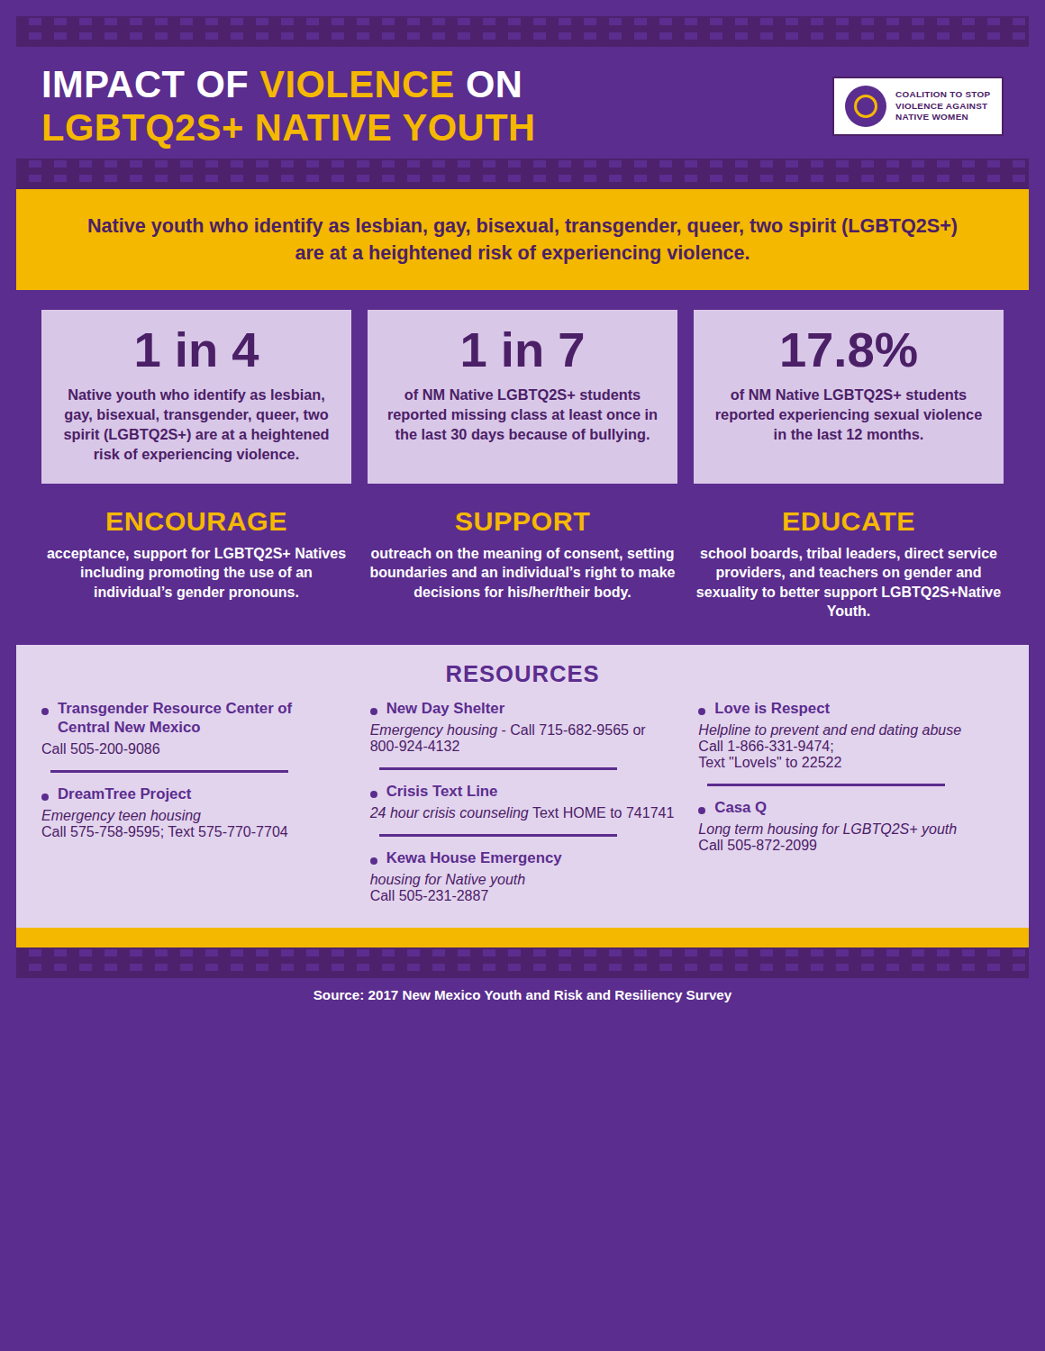Impact of Violence on
LGBTQ2S+ Native Youth
Coalition to Stop
Violence Against
Native Women
Native youth who identify as lesbian, gay, bisexual, transgender, queer, two spirit (LGBTQ2S+) are at a heightened risk of experiencing violence.
1 in 4
Native youth who identify as lesbian, gay, bisexual, transgender, queer, two spirit (LGBTQ2S+) are at a heightened risk of experiencing violence.
1 in 7
of NM Native LGBTQ2S+ students reported missing class at least once in the last 30 days because of bullying.
17.8%
of NM Native LGBTQ2S+ students reported experiencing sexual violence in the last 12 months.
Encourage
acceptance, support for LGBTQ2S+ Natives including promoting the use of an individual’s gender pronouns.
Support
outreach on the meaning of consent, setting boundaries and an individual’s right to make decisions for his/her/their body.
Educate
school boards, tribal leaders, direct service providers, and teachers on gender and sexuality to better support LGBTQ2S+Native Youth.
Resources
Transgender Resource Center of Central New Mexico
Call 505-200-9086
DreamTree Project
Emergency teen housing
Call 575-758-9595; Text 575-770-7704
New Day Shelter
Emergency housing - Call 715-682-9565 or 800-924-4132
Crisis Text Line
24 hour crisis counseling Text HOME to 741741
Kewa House Emergency
housing for Native youth
Call 505-231-2887
Love is Respect
Helpline to prevent and end dating abuse
Call 1-866-331-9474;
Text "LoveIs" to 22522
Casa Q
Long term housing for LGBTQ2S+ youth
Call 505-872-2099
Source: 2017 New Mexico Youth and Risk and Resiliency Survey